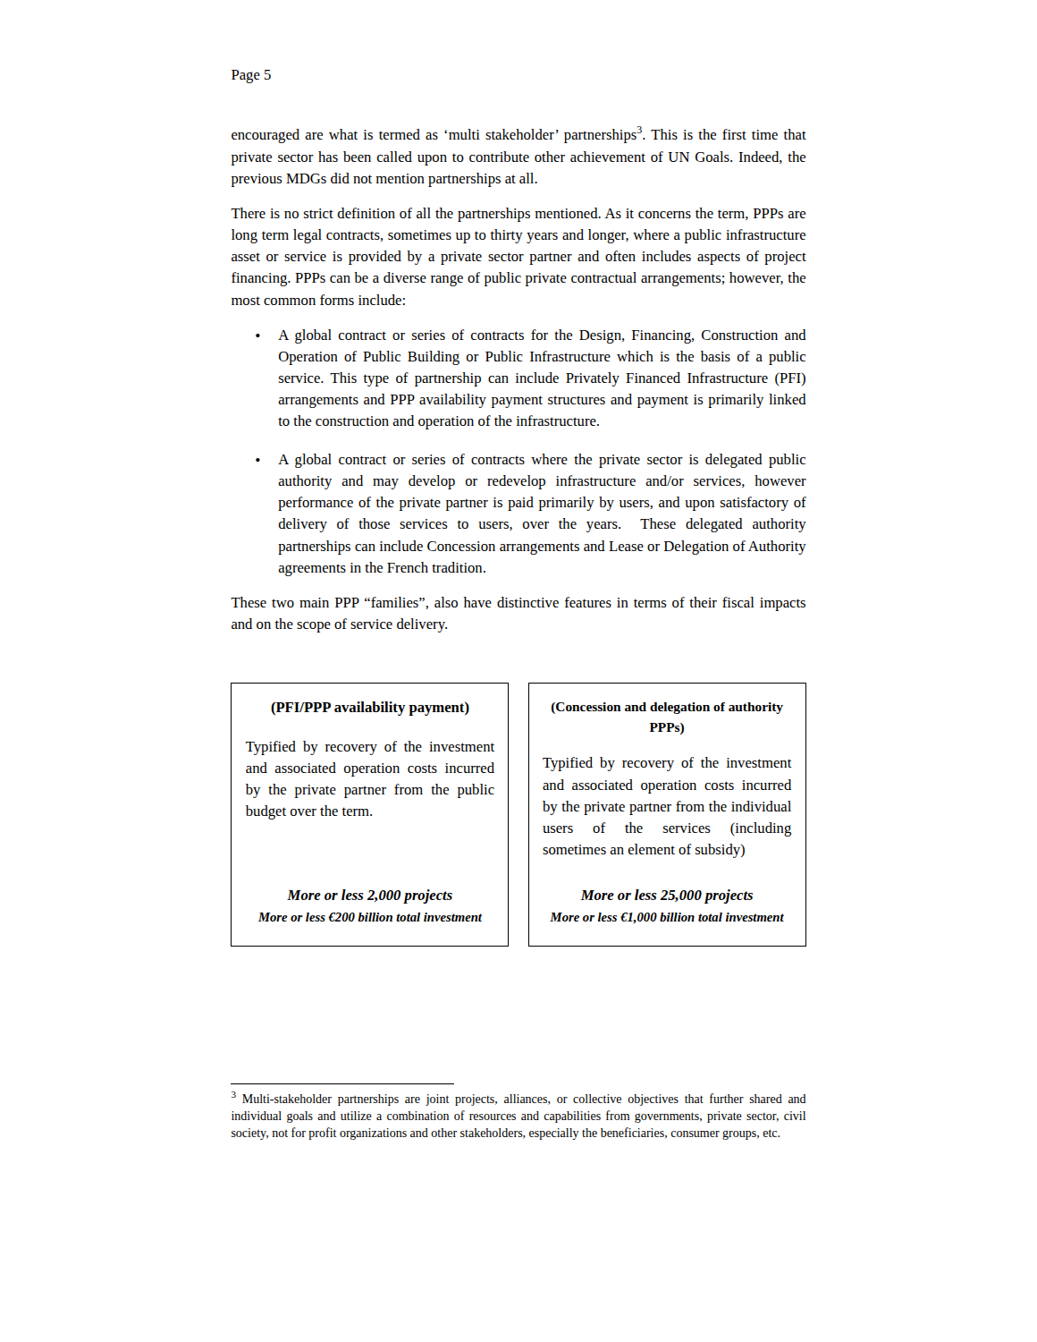Page 5
encouraged are what is termed as ‘multi stakeholder’ partnerships3. This is the first time that private sector has been called upon to contribute other achievement of UN Goals. Indeed, the previous MDGs did not mention partnerships at all.
There is no strict definition of all the partnerships mentioned. As it concerns the term, PPPs are long term legal contracts, sometimes up to thirty years and longer, where a public infrastructure asset or service is provided by a private sector partner and often includes aspects of project financing. PPPs can be a diverse range of public private contractual arrangements; however, the most common forms include:
A global contract or series of contracts for the Design, Financing, Construction and Operation of Public Building or Public Infrastructure which is the basis of a public service. This type of partnership can include Privately Financed Infrastructure (PFI) arrangements and PPP availability payment structures and payment is primarily linked to the construction and operation of the infrastructure.
A global contract or series of contracts where the private sector is delegated public authority and may develop or redevelop infrastructure and/or services, however performance of the private partner is paid primarily by users, and upon satisfactory of delivery of those services to users, over the years. These delegated authority partnerships can include Concession arrangements and Lease or Delegation of Authority agreements in the French tradition.
These two main PPP “families”, also have distinctive features in terms of their fiscal impacts and on the scope of service delivery.
(PFI/PPP availability payment)
Typified by recovery of the investment and associated operation costs incurred by the private partner from the public budget over the term.
More or less 2,000 projects
More or less €200 billion total investment
(Concession and delegation of authority PPPs)
Typified by recovery of the investment and associated operation costs incurred by the private partner from the individual users of the services (including sometimes an element of subsidy)
More or less 25,000 projects
More or less €1,000 billion total investment
3 Multi-stakeholder partnerships are joint projects, alliances, or collective objectives that further shared and individual goals and utilize a combination of resources and capabilities from governments, private sector, civil society, not for profit organizations and other stakeholders, especially the beneficiaries, consumer groups, etc.